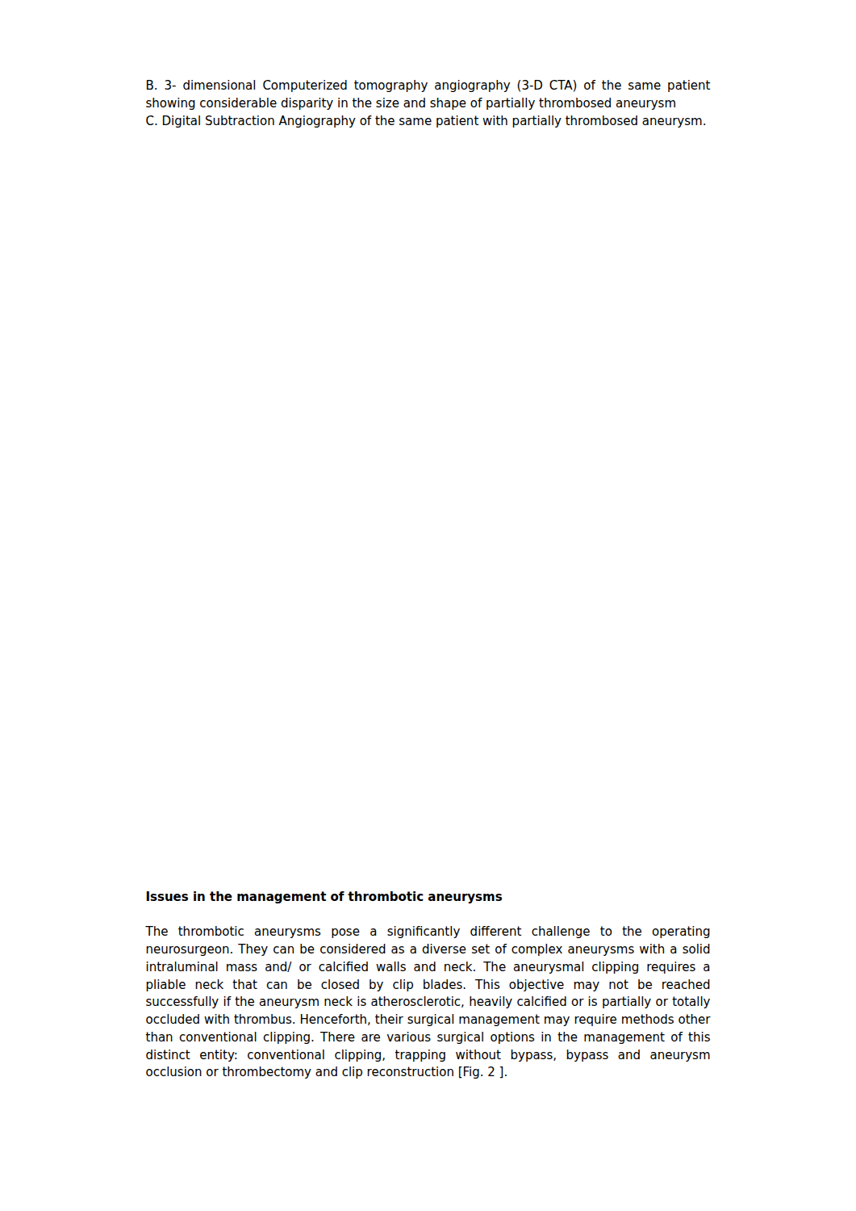B. 3- dimensional Computerized tomography angiography (3-D CTA) of the same patient showing considerable disparity in the size and shape of partially thrombosed aneurysm
C. Digital Subtraction Angiography of the same patient with partially thrombosed aneurysm.
Issues in the management of thrombotic aneurysms
The thrombotic aneurysms pose a significantly different challenge to the operating neurosurgeon. They can be considered as a diverse set of complex aneurysms with a solid intraluminal mass and/ or calcified walls and neck. The aneurysmal clipping requires a pliable neck that can be closed by clip blades. This objective may not be reached successfully if the aneurysm neck is atherosclerotic, heavily calcified or is partially or totally occluded with thrombus. Henceforth, their surgical management may require methods other than conventional clipping. There are various surgical options in the management of this distinct entity: conventional clipping, trapping without bypass, bypass and aneurysm occlusion or thrombectomy and clip reconstruction [Fig. 2 ].